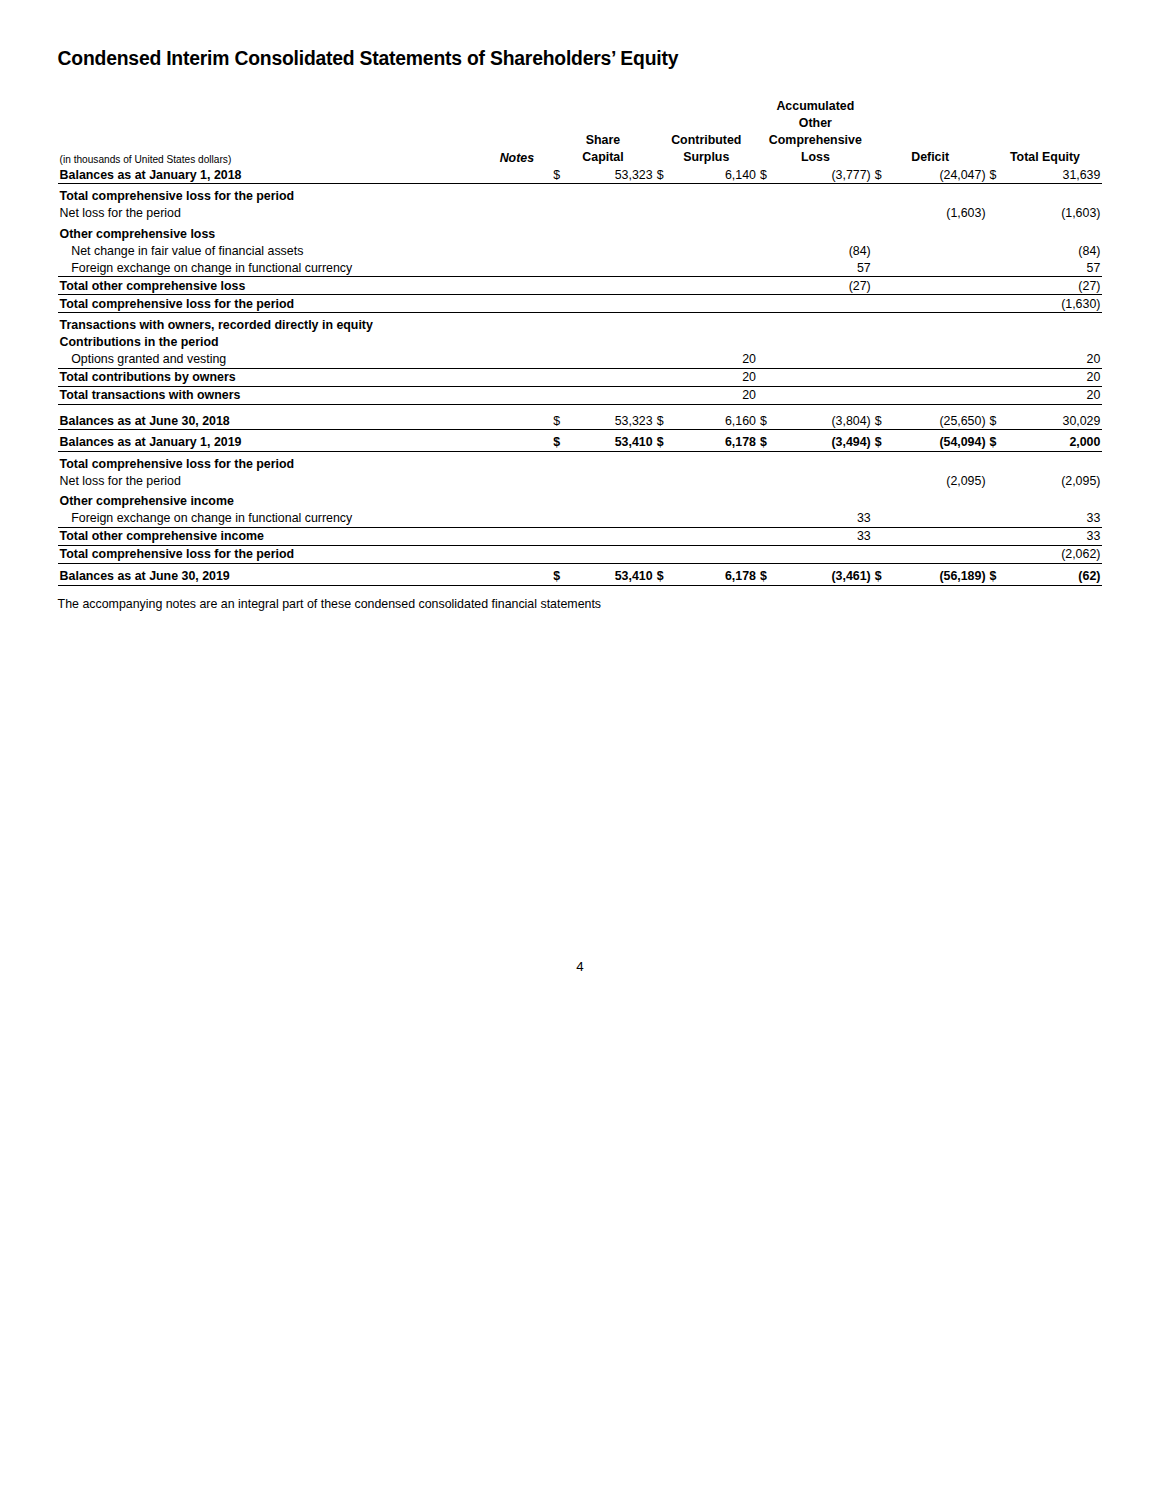Condensed Interim Consolidated Statements of Shareholders’ Equity
| | | | | Accumulated | | |
| | | | | Other | | |
| | | Share | Contributed | Comprehensive | | |
| (in thousands of United States dollars) | Notes | Capital | Surplus | Loss | Deficit | Total Equity |
| Balances as at January 1, 2018 | | $ | 53,323 | $ | 6,140 | $ | (3,777) | $ | (24,047) | $ | 31,639 |
| Total comprehensive loss for the period | | | | | | |
| Net loss for the period | | | | | | (1,603) | | (1,603) |
| Other comprehensive loss | | | | | | |
| Net change in fair value of financial assets | | | | | (84) | | | (84) |
| Foreign exchange on change in functional currency | | | | | 57 | | | 57 |
| Total other comprehensive loss | | | | | (27) | | | (27) |
| Total comprehensive loss for the period | | | | | | | (1,630) |
| Transactions with owners, recorded directly in equity | | | | | | |
| Contributions in the period | | | | | | |
| Options granted and vesting | | | | 20 | | | | 20 |
| Total contributions by owners | | | | 20 | | | | 20 |
| Total transactions with owners | | | | 20 | | | | 20 |
| Balances as at June 30, 2018 | | $ | 53,323 | $ | 6,160 | $ | (3,804) | $ | (25,650) | $ | 30,029 |
| Balances as at January 1, 2019 | | $ | 53,410 | $ | 6,178 | $ | (3,494) | $ | (54,094) | $ | 2,000 |
| Total comprehensive loss for the period | | | | | | |
| Net loss for the period | | | | | | (2,095) | | (2,095) |
| Other comprehensive income | | | | | | |
| Foreign exchange on change in functional currency | | | | | 33 | | | 33 |
| Total other comprehensive income | | | | | 33 | | | 33 |
| Total comprehensive loss for the period | | | | | | | (2,062) |
| Balances as at June 30, 2019 | | $ | 53,410 | $ | 6,178 | $ | (3,461) | $ | (56,189) | $ | (62) |
The accompanying notes are an integral part of these condensed consolidated financial statements
4